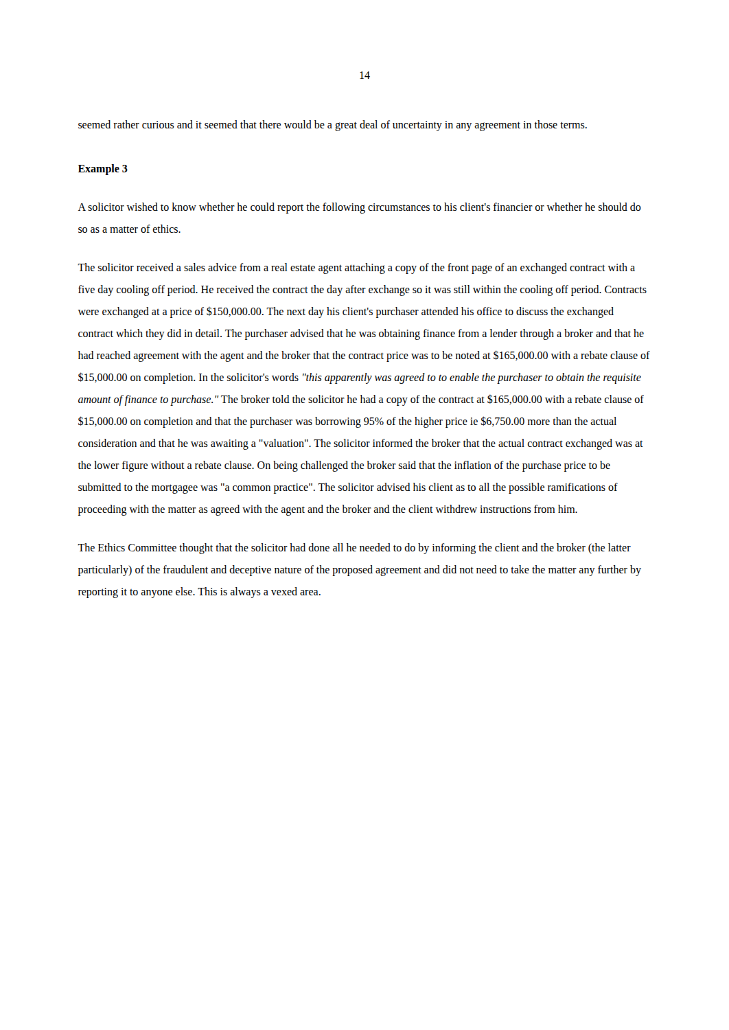14
seemed rather curious and it seemed that there would be a great deal of uncertainty in any agreement in those terms.
Example 3
A solicitor wished to know whether he could report the following circumstances to his client's financier or whether he should do so as a matter of ethics.
The solicitor received a sales advice from a real estate agent attaching a copy of the front page of an exchanged contract with a five day cooling off period. He received the contract the day after exchange so it was still within the cooling off period. Contracts were exchanged at a price of $150,000.00. The next day his client's purchaser attended his office to discuss the exchanged contract which they did in detail. The purchaser advised that he was obtaining finance from a lender through a broker and that he had reached agreement with the agent and the broker that the contract price was to be noted at $165,000.00 with a rebate clause of $15,000.00 on completion. In the solicitor's words "this apparently was agreed to to enable the purchaser to obtain the requisite amount of finance to purchase." The broker told the solicitor he had a copy of the contract at $165,000.00 with a rebate clause of $15,000.00 on completion and that the purchaser was borrowing 95% of the higher price ie $6,750.00 more than the actual consideration and that he was awaiting a "valuation". The solicitor informed the broker that the actual contract exchanged was at the lower figure without a rebate clause. On being challenged the broker said that the inflation of the purchase price to be submitted to the mortgagee was "a common practice". The solicitor advised his client as to all the possible ramifications of proceeding with the matter as agreed with the agent and the broker and the client withdrew instructions from him.
The Ethics Committee thought that the solicitor had done all he needed to do by informing the client and the broker (the latter particularly) of the fraudulent and deceptive nature of the proposed agreement and did not need to take the matter any further by reporting it to anyone else. This is always a vexed area.